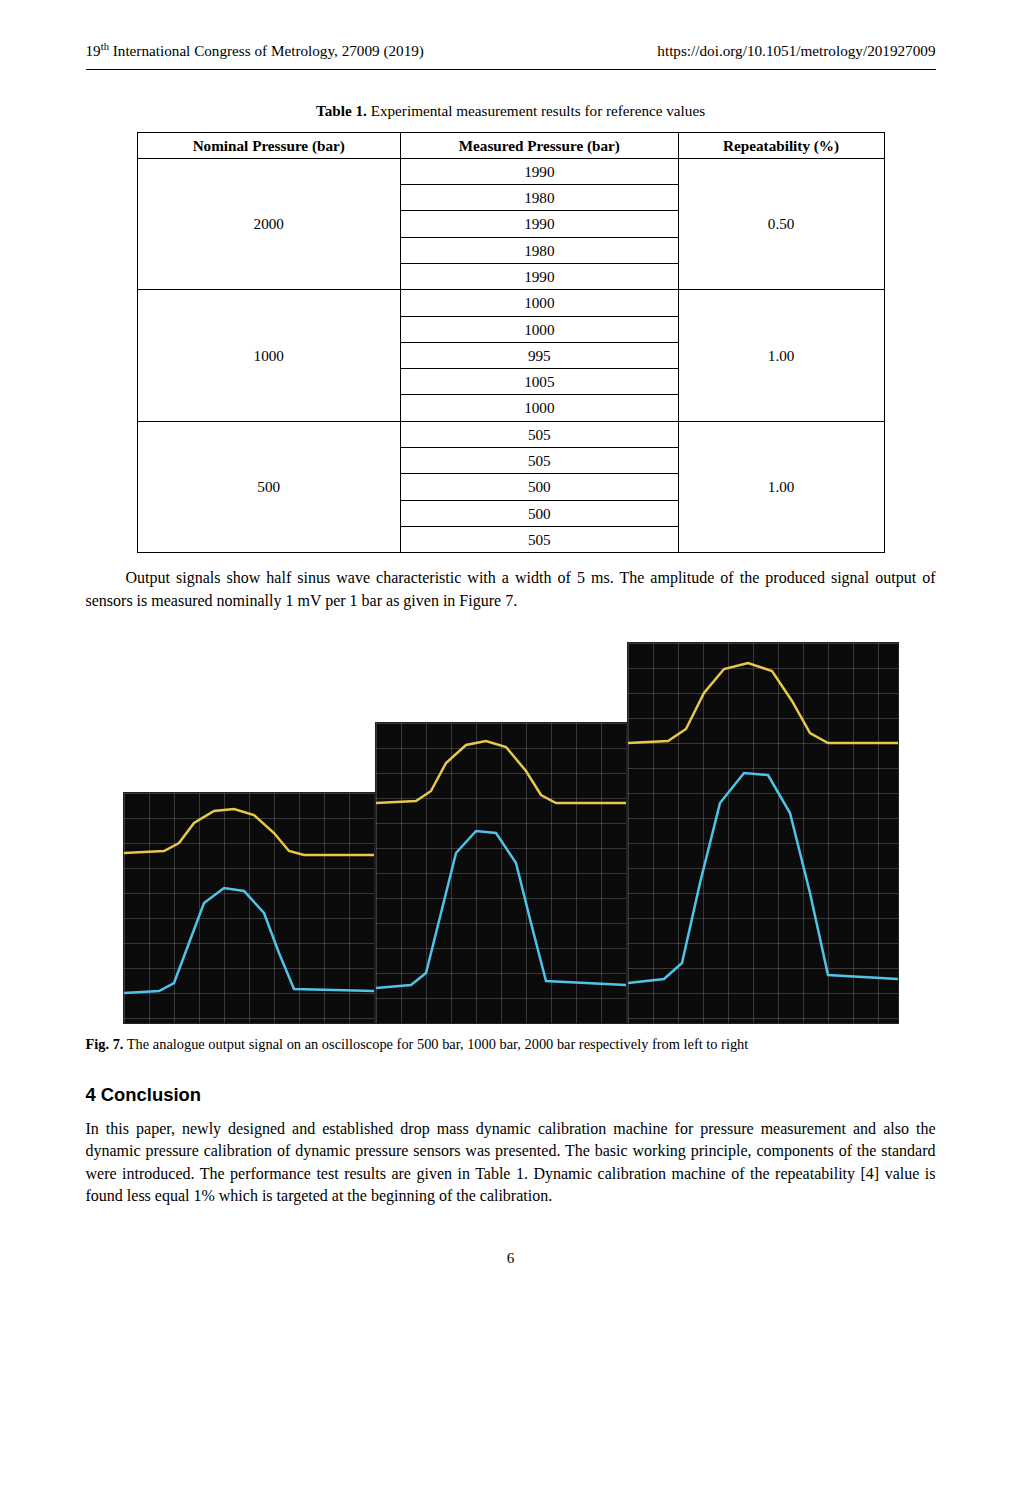19th International Congress of Metrology, 27009 (2019)
https://doi.org/10.1051/metrology/201927009
Table 1. Experimental measurement results for reference values
| Nominal Pressure (bar) | Measured Pressure (bar) | Repeatability (%) |
| --- | --- | --- |
| 2000 | 1990 | 0.50 |
| 1980 |
| 1990 |
| 1980 |
| 1990 |
| 1000 | 1000 | 1.00 |
| 1000 |
| 995 |
| 1005 |
| 1000 |
| 500 | 505 | 1.00 |
| 505 |
| 500 |
| 500 |
| 505 |
Output signals show half sinus wave characteristic with a width of 5 ms. The amplitude of the produced signal output of sensors is measured nominally 1 mV per 1 bar as given in Figure 7.
Fig. 7. The analogue output signal on an oscilloscope for 500 bar, 1000 bar, 2000 bar respectively from left to right
4 Conclusion
In this paper, newly designed and established drop mass dynamic calibration machine for pressure measurement and also the dynamic pressure calibration of dynamic pressure sensors was presented. The basic working principle, components of the standard were introduced. The performance test results are given in Table 1. Dynamic calibration machine of the repeatability [4] value is found less equal 1% which is targeted at the beginning of the calibration.
6